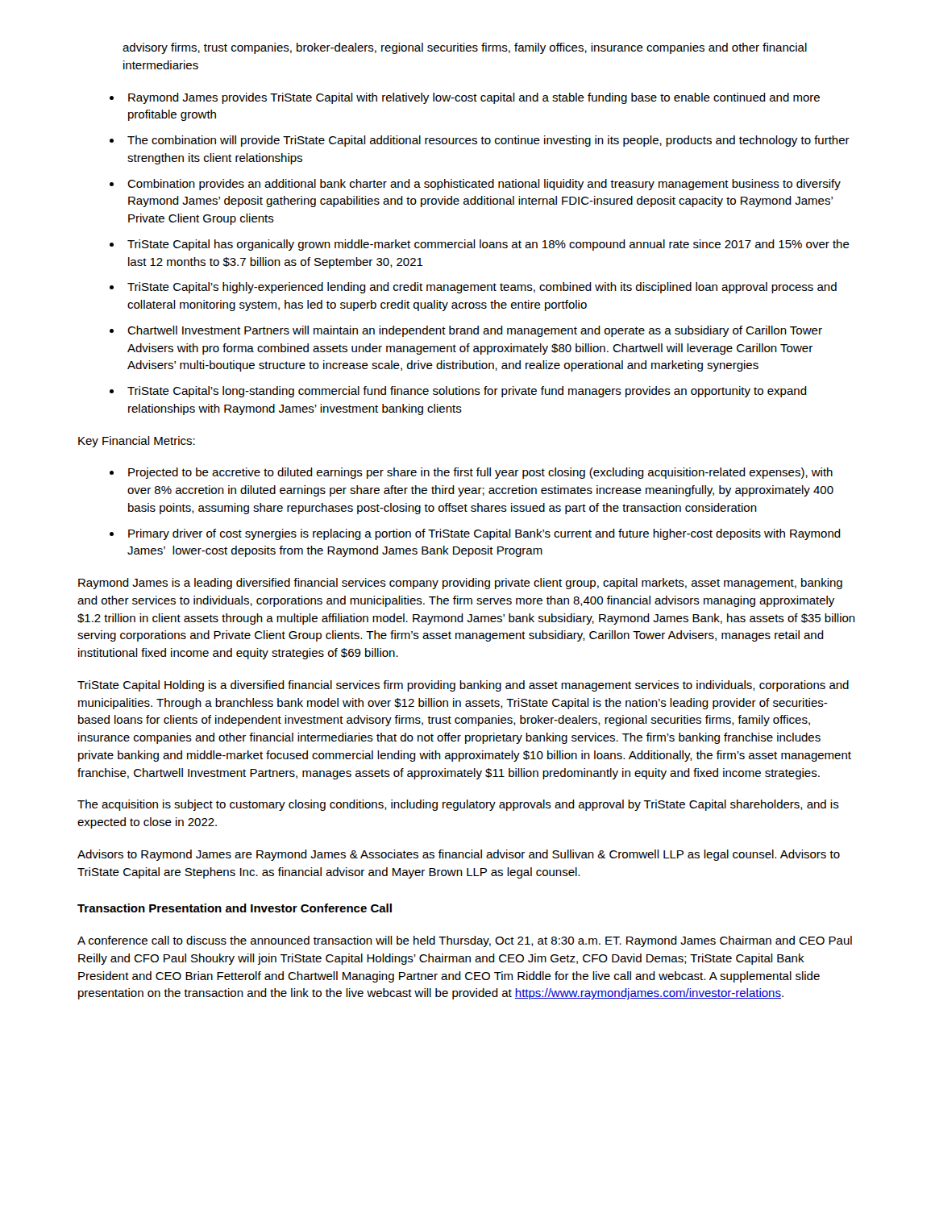advisory firms, trust companies, broker-dealers, regional securities firms, family offices, insurance companies and other financial intermediaries
Raymond James provides TriState Capital with relatively low-cost capital and a stable funding base to enable continued and more profitable growth
The combination will provide TriState Capital additional resources to continue investing in its people, products and technology to further strengthen its client relationships
Combination provides an additional bank charter and a sophisticated national liquidity and treasury management business to diversify Raymond James’ deposit gathering capabilities and to provide additional internal FDIC-insured deposit capacity to Raymond James’ Private Client Group clients
TriState Capital has organically grown middle-market commercial loans at an 18% compound annual rate since 2017 and 15% over the last 12 months to $3.7 billion as of September 30, 2021
TriState Capital’s highly-experienced lending and credit management teams, combined with its disciplined loan approval process and collateral monitoring system, has led to superb credit quality across the entire portfolio
Chartwell Investment Partners will maintain an independent brand and management and operate as a subsidiary of Carillon Tower Advisers with pro forma combined assets under management of approximately $80 billion. Chartwell will leverage Carillon Tower Advisers’ multi-boutique structure to increase scale, drive distribution, and realize operational and marketing synergies
TriState Capital’s long-standing commercial fund finance solutions for private fund managers provides an opportunity to expand relationships with Raymond James’ investment banking clients
Key Financial Metrics:
Projected to be accretive to diluted earnings per share in the first full year post closing (excluding acquisition-related expenses), with over 8% accretion in diluted earnings per share after the third year; accretion estimates increase meaningfully, by approximately 400 basis points, assuming share repurchases post-closing to offset shares issued as part of the transaction consideration
Primary driver of cost synergies is replacing a portion of TriState Capital Bank’s current and future higher-cost deposits with Raymond James’ lower-cost deposits from the Raymond James Bank Deposit Program
Raymond James is a leading diversified financial services company providing private client group, capital markets, asset management, banking and other services to individuals, corporations and municipalities. The firm serves more than 8,400 financial advisors managing approximately $1.2 trillion in client assets through a multiple affiliation model. Raymond James’ bank subsidiary, Raymond James Bank, has assets of $35 billion serving corporations and Private Client Group clients. The firm’s asset management subsidiary, Carillon Tower Advisers, manages retail and institutional fixed income and equity strategies of $69 billion.
TriState Capital Holding is a diversified financial services firm providing banking and asset management services to individuals, corporations and municipalities. Through a branchless bank model with over $12 billion in assets, TriState Capital is the nation’s leading provider of securities-based loans for clients of independent investment advisory firms, trust companies, broker-dealers, regional securities firms, family offices, insurance companies and other financial intermediaries that do not offer proprietary banking services. The firm’s banking franchise includes private banking and middle-market focused commercial lending with approximately $10 billion in loans. Additionally, the firm’s asset management franchise, Chartwell Investment Partners, manages assets of approximately $11 billion predominantly in equity and fixed income strategies.
The acquisition is subject to customary closing conditions, including regulatory approvals and approval by TriState Capital shareholders, and is expected to close in 2022.
Advisors to Raymond James are Raymond James & Associates as financial advisor and Sullivan & Cromwell LLP as legal counsel. Advisors to TriState Capital are Stephens Inc. as financial advisor and Mayer Brown LLP as legal counsel.
Transaction Presentation and Investor Conference Call
A conference call to discuss the announced transaction will be held Thursday, Oct 21, at 8:30 a.m. ET. Raymond James Chairman and CEO Paul Reilly and CFO Paul Shoukry will join TriState Capital Holdings’ Chairman and CEO Jim Getz, CFO David Demas; TriState Capital Bank President and CEO Brian Fetterolf and Chartwell Managing Partner and CEO Tim Riddle for the live call and webcast. A supplemental slide presentation on the transaction and the link to the live webcast will be provided at https://www.raymondjames.com/investor-relations.